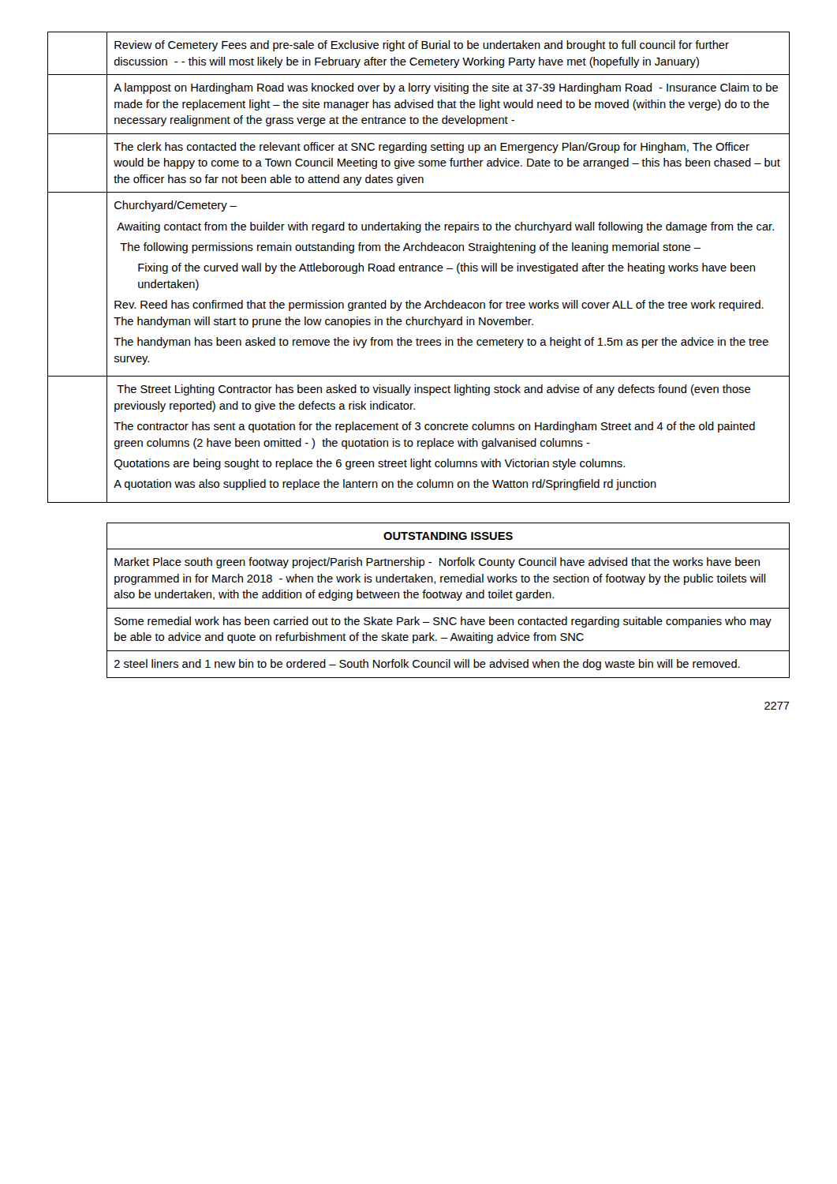| | Review of Cemetery Fees and pre-sale of Exclusive right of Burial to be undertaken and brought to full council for further discussion - - this will most likely be in February after the Cemetery Working Party have met (hopefully in January) |
| | A lamppost on Hardingham Road was knocked over by a lorry visiting the site at 37-39 Hardingham Road - Insurance Claim to be made for the replacement light – the site manager has advised that the light would need to be moved (within the verge) do to the necessary realignment of the grass verge at the entrance to the development - |
| | The clerk has contacted the relevant officer at SNC regarding setting up an Emergency Plan/Group for Hingham, The Officer would be happy to come to a Town Council Meeting to give some further advice. Date to be arranged – this has been chased – but the officer has so far not been able to attend any dates given |
| | Churchyard/Cemetery – Awaiting contact from the builder with regard to undertaking the repairs to the churchyard wall following the damage from the car. The following permissions remain outstanding from the Archdeacon Straightening of the leaning memorial stone – Fixing of the curved wall by the Attleborough Road entrance – (this will be investigated after the heating works have been undertaken) Rev. Reed has confirmed that the permission granted by the Archdeacon for tree works will cover ALL of the tree work required. The handyman will start to prune the low canopies in the churchyard in November. The handyman has been asked to remove the ivy from the trees in the cemetery to a height of 1.5m as per the advice in the tree survey. |
| | The Street Lighting Contractor has been asked to visually inspect lighting stock and advise of any defects found (even those previously reported) and to give the defects a risk indicator. The contractor has sent a quotation for the replacement of 3 concrete columns on Hardingham Street and 4 of the old painted green columns (2 have been omitted - ) the quotation is to replace with galvanised columns - Quotations are being sought to replace the 6 green street light columns with Victorian style columns. A quotation was also supplied to replace the lantern on the column on the Watton rd/Springfield rd junction |
| OUTSTANDING ISSUES |
| Market Place south green footway project/Parish Partnership - Norfolk County Council have advised that the works have been programmed in for March 2018 - when the work is undertaken, remedial works to the section of footway by the public toilets will also be undertaken, with the addition of edging between the footway and toilet garden. |
| Some remedial work has been carried out to the Skate Park – SNC have been contacted regarding suitable companies who may be able to advice and quote on refurbishment of the skate park. – Awaiting advice from SNC |
| 2 steel liners and 1 new bin to be ordered – South Norfolk Council will be advised when the dog waste bin will be removed. |
2277